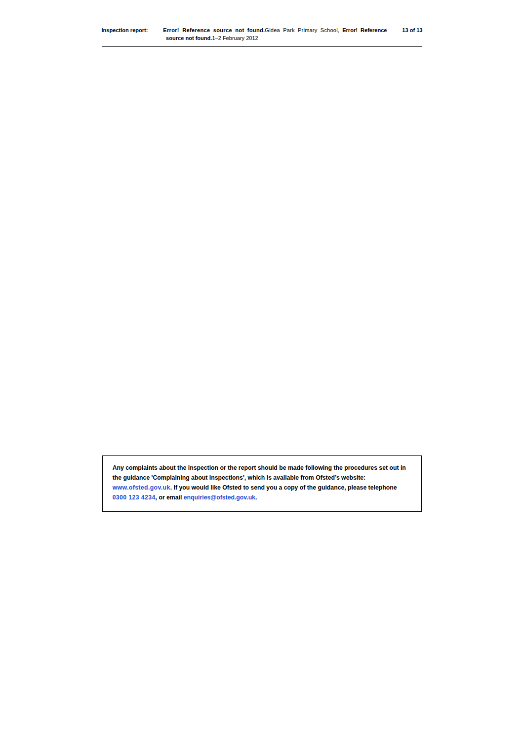| Inspection report: | Error! Reference source not found. Gidea Park Primary School, Error! Reference | 13 of 13 |
source not found. 1–2 February 2012
Any complaints about the inspection or the report should be made following the procedures set out in the guidance 'Complaining about inspections', which is available from Ofsted’s website: www.ofsted.gov.uk. If you would like Ofsted to send you a copy of the guidance, please telephone 0300 123 4234, or email enquiries@ofsted.gov.uk.